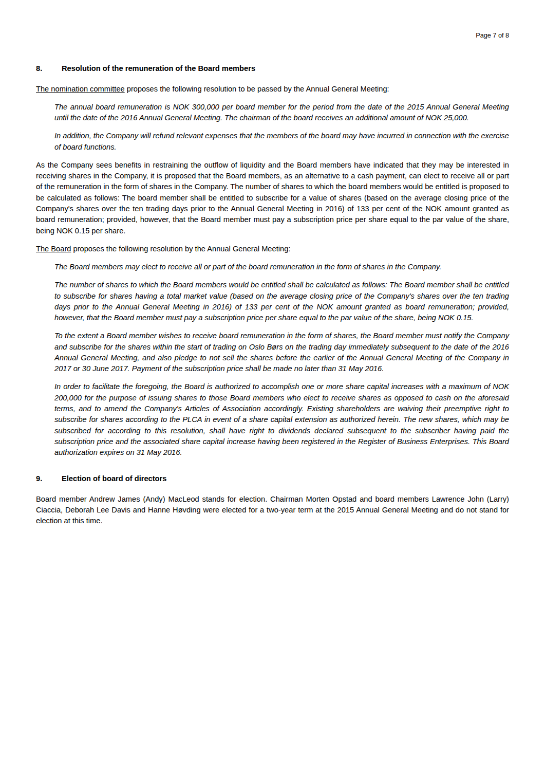Page 7 of 8
8. Resolution of the remuneration of the Board members
The nomination committee proposes the following resolution to be passed by the Annual General Meeting:
The annual board remuneration is NOK 300,000 per board member for the period from the date of the 2015 Annual General Meeting until the date of the 2016 Annual General Meeting. The chairman of the board receives an additional amount of NOK 25,000.
In addition, the Company will refund relevant expenses that the members of the board may have incurred in connection with the exercise of board functions.
As the Company sees benefits in restraining the outflow of liquidity and the Board members have indicated that they may be interested in receiving shares in the Company, it is proposed that the Board members, as an alternative to a cash payment, can elect to receive all or part of the remuneration in the form of shares in the Company. The number of shares to which the board members would be entitled is proposed to be calculated as follows: The board member shall be entitled to subscribe for a value of shares (based on the average closing price of the Company's shares over the ten trading days prior to the Annual General Meeting in 2016) of 133 per cent of the NOK amount granted as board remuneration; provided, however, that the Board member must pay a subscription price per share equal to the par value of the share, being NOK 0.15 per share.
The Board proposes the following resolution by the Annual General Meeting:
The Board members may elect to receive all or part of the board remuneration in the form of shares in the Company.
The number of shares to which the Board members would be entitled shall be calculated as follows: The Board member shall be entitled to subscribe for shares having a total market value (based on the average closing price of the Company's shares over the ten trading days prior to the Annual General Meeting in 2016) of 133 per cent of the NOK amount granted as board remuneration; provided, however, that the Board member must pay a subscription price per share equal to the par value of the share, being NOK 0.15.
To the extent a Board member wishes to receive board remuneration in the form of shares, the Board member must notify the Company and subscribe for the shares within the start of trading on Oslo Børs on the trading day immediately subsequent to the date of the 2016 Annual General Meeting, and also pledge to not sell the shares before the earlier of the Annual General Meeting of the Company in 2017 or 30 June 2017. Payment of the subscription price shall be made no later than 31 May 2016.
In order to facilitate the foregoing, the Board is authorized to accomplish one or more share capital increases with a maximum of NOK 200,000 for the purpose of issuing shares to those Board members who elect to receive shares as opposed to cash on the aforesaid terms, and to amend the Company's Articles of Association accordingly. Existing shareholders are waiving their preemptive right to subscribe for shares according to the PLCA in event of a share capital extension as authorized herein. The new shares, which may be subscribed for according to this resolution, shall have right to dividends declared subsequent to the subscriber having paid the subscription price and the associated share capital increase having been registered in the Register of Business Enterprises. This Board authorization expires on 31 May 2016.
9. Election of board of directors
Board member Andrew James (Andy) MacLeod stands for election. Chairman Morten Opstad and board members Lawrence John (Larry) Ciaccia, Deborah Lee Davis and Hanne Høvding were elected for a two-year term at the 2015 Annual General Meeting and do not stand for election at this time.